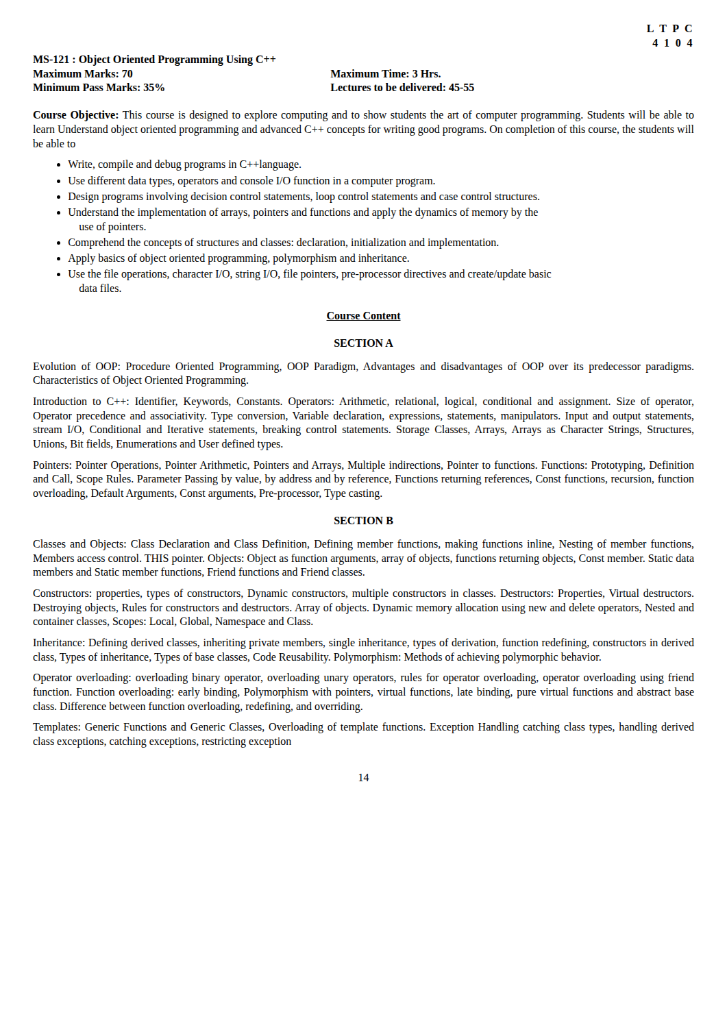L T P C
4 1 0 4
MS-121 : Object Oriented Programming Using C++
| Maximum Marks: 70 | Maximum Time: 3 Hrs. |
| Minimum Pass Marks: 35% | Lectures to be delivered: 45-55 |
Course Objective: This course is designed to explore computing and to show students the art of computer programming. Students will be able to learn Understand object oriented programming and advanced C++ concepts for writing good programs. On completion of this course, the students will be able to
Write, compile and debug programs in C++language.
Use different data types, operators and console I/O function in a computer program.
Design programs involving decision control statements, loop control statements and case control structures.
Understand the implementation of arrays, pointers and functions and apply the dynamics of memory by the use of pointers.
Comprehend the concepts of structures and classes: declaration, initialization and implementation.
Apply basics of object oriented programming, polymorphism and inheritance.
Use the file operations, character I/O, string I/O, file pointers, pre-processor directives and create/update basic data files.
Course Content
SECTION A
Evolution of OOP: Procedure Oriented Programming, OOP Paradigm, Advantages and disadvantages of OOP over its predecessor paradigms. Characteristics of Object Oriented Programming.
Introduction to C++: Identifier, Keywords, Constants. Operators: Arithmetic, relational, logical, conditional and assignment. Size of operator, Operator precedence and associativity. Type conversion, Variable declaration, expressions, statements, manipulators. Input and output statements, stream I/O, Conditional and Iterative statements, breaking control statements. Storage Classes, Arrays, Arrays as Character Strings, Structures, Unions, Bit fields, Enumerations and User defined types.
Pointers: Pointer Operations, Pointer Arithmetic, Pointers and Arrays, Multiple indirections, Pointer to functions. Functions: Prototyping, Definition and Call, Scope Rules. Parameter Passing by value, by address and by reference, Functions returning references, Const functions, recursion, function overloading, Default Arguments, Const arguments, Pre-processor, Type casting.
SECTION B
Classes and Objects: Class Declaration and Class Definition, Defining member functions, making functions inline, Nesting of member functions, Members access control. THIS pointer. Objects: Object as function arguments, array of objects, functions returning objects, Const member. Static data members and Static member functions, Friend functions and Friend classes.
Constructors: properties, types of constructors, Dynamic constructors, multiple constructors in classes. Destructors: Properties, Virtual destructors. Destroying objects, Rules for constructors and destructors. Array of objects. Dynamic memory allocation using new and delete operators, Nested and container classes, Scopes: Local, Global, Namespace and Class.
Inheritance: Defining derived classes, inheriting private members, single inheritance, types of derivation, function redefining, constructors in derived class, Types of inheritance, Types of base classes, Code Reusability. Polymorphism: Methods of achieving polymorphic behavior.
Operator overloading: overloading binary operator, overloading unary operators, rules for operator overloading, operator overloading using friend function. Function overloading: early binding, Polymorphism with pointers, virtual functions, late binding, pure virtual functions and abstract base class. Difference between function overloading, redefining, and overriding.
Templates: Generic Functions and Generic Classes, Overloading of template functions. Exception Handling catching class types, handling derived class exceptions, catching exceptions, restricting exception
14